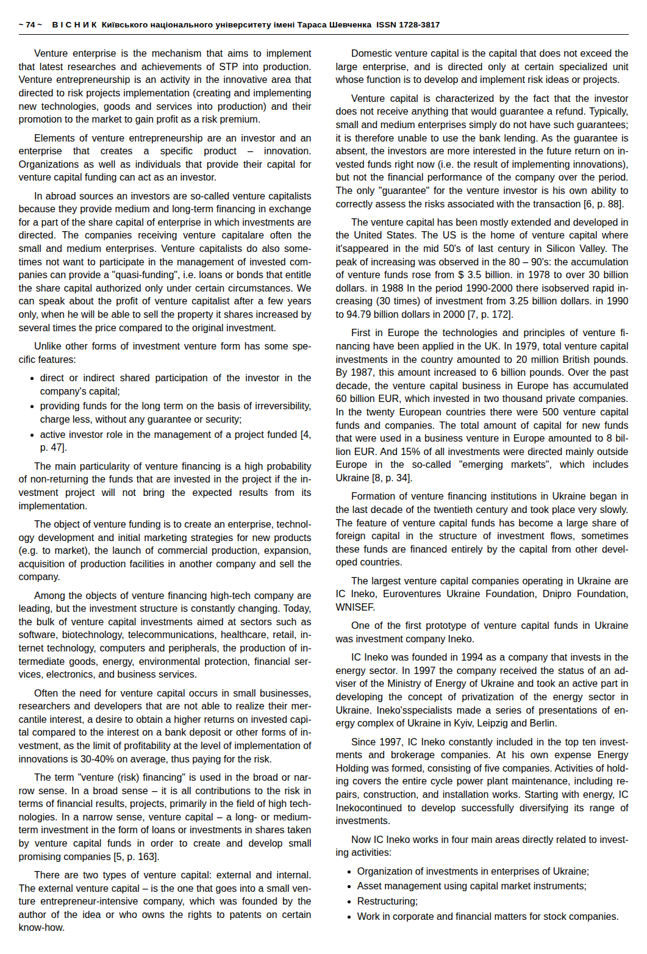~ 74 ~ В І С Н И К Київського національного університету імені Тараса Шевченка ISSN 1728-3817
Venture enterprise is the mechanism that aims to implement that latest researches and achievements of STP into production. Venture entrepreneurship is an activity in the innovative area that directed to risk projects implementation (creating and implementing new technologies, goods and services into production) and their promotion to the market to gain profit as a risk premium.
Elements of venture entrepreneurship are an investor and an enterprise that creates a specific product – innovation. Organizations as well as individuals that provide their capital for venture capital funding can act as an investor.
In abroad sources an investors are so-called venture capitalists because they provide medium and long-term financing in exchange for a part of the share capital of enterprise in which investments are directed. The companies receiving venture capitalare often the small and medium enterprises. Venture capitalists do also sometimes not want to participate in the management of invested companies can provide a "quasi-funding", i.e. loans or bonds that entitle the share capital authorized only under certain circumstances. We can speak about the profit of venture capitalist after a few years only, when he will be able to sell the property it shares increased by several times the price compared to the original investment.
Unlike other forms of investment venture form has some specific features:
direct or indirect shared participation of the investor in the company's capital;
providing funds for the long term on the basis of irreversibility, charge less, without any guarantee or security;
active investor role in the management of a project funded [4, p. 47].
The main particularity of venture financing is a high probability of non-returning the funds that are invested in the project if the investment project will not bring the expected results from its implementation.
The object of venture funding is to create an enterprise, technology development and initial marketing strategies for new products (e.g. to market), the launch of commercial production, expansion, acquisition of production facilities in another company and sell the company.
Among the objects of venture financing high-tech company are leading, but the investment structure is constantly changing. Today, the bulk of venture capital investments aimed at sectors such as software, biotechnology, telecommunications, healthcare, retail, internet technology, computers and peripherals, the production of intermediate goods, energy, environmental protection, financial services, electronics, and business services.
Often the need for venture capital occurs in small businesses, researchers and developers that are not able to realize their mercantile interest, a desire to obtain a higher returns on invested capital compared to the interest on a bank deposit or other forms of investment, as the limit of profitability at the level of implementation of innovations is 30-40% on average, thus paying for the risk.
The term "venture (risk) financing" is used in the broad or narrow sense. In a broad sense – it is all contributions to the risk in terms of financial results, projects, primarily in the field of high technologies. In a narrow sense, venture capital – a long- or medium-term investment in the form of loans or investments in shares taken by venture capital funds in order to create and develop small promising companies [5, p. 163].
There are two types of venture capital: external and internal. The external venture capital – is the one that goes into a small venture entrepreneur-intensive company, which was founded by the author of the idea or who owns the rights to patents on certain know-how.
Domestic venture capital is the capital that does not exceed the large enterprise, and is directed only at certain specialized unit whose function is to develop and implement risk ideas or projects.
Venture capital is characterized by the fact that the investor does not receive anything that would guarantee a refund. Typically, small and medium enterprises simply do not have such guarantees; it is therefore unable to use the bank lending. As the guarantee is absent, the investors are more interested in the future return on invested funds right now (i.e. the result of implementing innovations), but not the financial performance of the company over the period. The only "guarantee" for the venture investor is his own ability to correctly assess the risks associated with the transaction [6, p. 88].
The venture capital has been mostly extended and developed in the United States. The US is the home of venture capital where it'sappeared in the mid 50's of last century in Silicon Valley. The peak of increasing was observed in the 80 – 90's: the accumulation of venture funds rose from $ 3.5 billion. in 1978 to over 30 billion dollars. in 1988 In the period 1990-2000 there isobserved rapid increasing (30 times) of investment from 3.25 billion dollars. in 1990 to 94.79 billion dollars in 2000 [7, p. 172].
First in Europe the technologies and principles of venture financing have been applied in the UK. In 1979, total venture capital investments in the country amounted to 20 million British pounds. By 1987, this amount increased to 6 billion pounds. Over the past decade, the venture capital business in Europe has accumulated 60 billion EUR, which invested in two thousand private companies. In the twenty European countries there were 500 venture capital funds and companies. The total amount of capital for new funds that were used in a business venture in Europe amounted to 8 billion EUR. And 15% of all investments were directed mainly outside Europe in the so-called "emerging markets", which includes Ukraine [8, p. 34].
Formation of venture financing institutions in Ukraine began in the last decade of the twentieth century and took place very slowly. The feature of venture capital funds has become a large share of foreign capital in the structure of investment flows, sometimes these funds are financed entirely by the capital from other developed countries.
The largest venture capital companies operating in Ukraine are IC Ineko, Euroventures Ukraine Foundation, Dnipro Foundation, WNISEF.
One of the first prototype of venture capital funds in Ukraine was investment company Ineko.
IC Ineko was founded in 1994 as a company that invests in the energy sector. In 1997 the company received the status of an adviser of the Ministry of Energy of Ukraine and took an active part in developing the concept of privatization of the energy sector in Ukraine. Ineko'sspecialists made a series of presentations of energy complex of Ukraine in Kyiv, Leipzig and Berlin.
Since 1997, IC Ineko constantly included in the top ten investments and brokerage companies. At his own expense Energy Holding was formed, consisting of five companies. Activities of holding covers the entire cycle power plant maintenance, including repairs, construction, and installation works. Starting with energy, IC Inekocontinued to develop successfully diversifying its range of investments.
Now IC Ineko works in four main areas directly related to investing activities:
Organization of investments in enterprises of Ukraine;
Asset management using capital market instruments;
Restructuring;
Work in corporate and financial matters for stock companies.